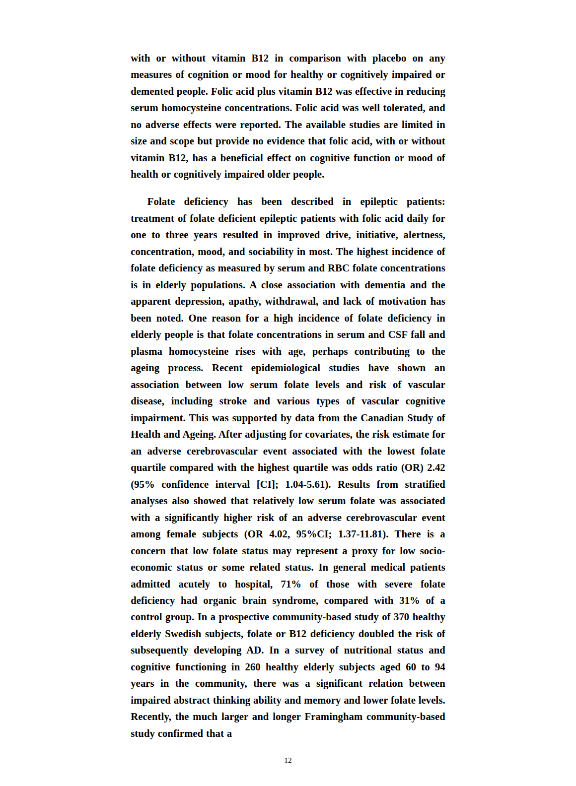with or without vitamin B12 in comparison with placebo on any measures of cognition or mood for healthy or cognitively impaired or demented people. Folic acid plus vitamin B12 was effective in reducing serum homocysteine concentrations. Folic acid was well tolerated, and no adverse effects were reported. The available studies are limited in size and scope but provide no evidence that folic acid, with or without vitamin B12, has a beneficial effect on cognitive function or mood of health or cognitively impaired older people.
Folate deficiency has been described in epileptic patients: treatment of folate deficient epileptic patients with folic acid daily for one to three years resulted in improved drive, initiative, alertness, concentration, mood, and sociability in most. The highest incidence of folate deficiency as measured by serum and RBC folate concentrations is in elderly populations. A close association with dementia and the apparent depression, apathy, withdrawal, and lack of motivation has been noted. One reason for a high incidence of folate deficiency in elderly people is that folate concentrations in serum and CSF fall and plasma homocysteine rises with age, perhaps contributing to the ageing process. Recent epidemiological studies have shown an association between low serum folate levels and risk of vascular disease, including stroke and various types of vascular cognitive impairment. This was supported by data from the Canadian Study of Health and Ageing. After adjusting for covariates, the risk estimate for an adverse cerebrovascular event associated with the lowest folate quartile compared with the highest quartile was odds ratio (OR) 2.42 (95% confidence interval [CI]; 1.04-5.61). Results from stratified analyses also showed that relatively low serum folate was associated with a significantly higher risk of an adverse cerebrovascular event among female subjects (OR 4.02, 95%CI; 1.37-11.81). There is a concern that low folate status may represent a proxy for low socio-economic status or some related status. In general medical patients admitted acutely to hospital, 71% of those with severe folate deficiency had organic brain syndrome, compared with 31% of a control group. In a prospective community-based study of 370 healthy elderly Swedish subjects, folate or B12 deficiency doubled the risk of subsequently developing AD. In a survey of nutritional status and cognitive functioning in 260 healthy elderly subjects aged 60 to 94 years in the community, there was a significant relation between impaired abstract thinking ability and memory and lower folate levels. Recently, the much larger and longer Framingham community-based study confirmed that a
12